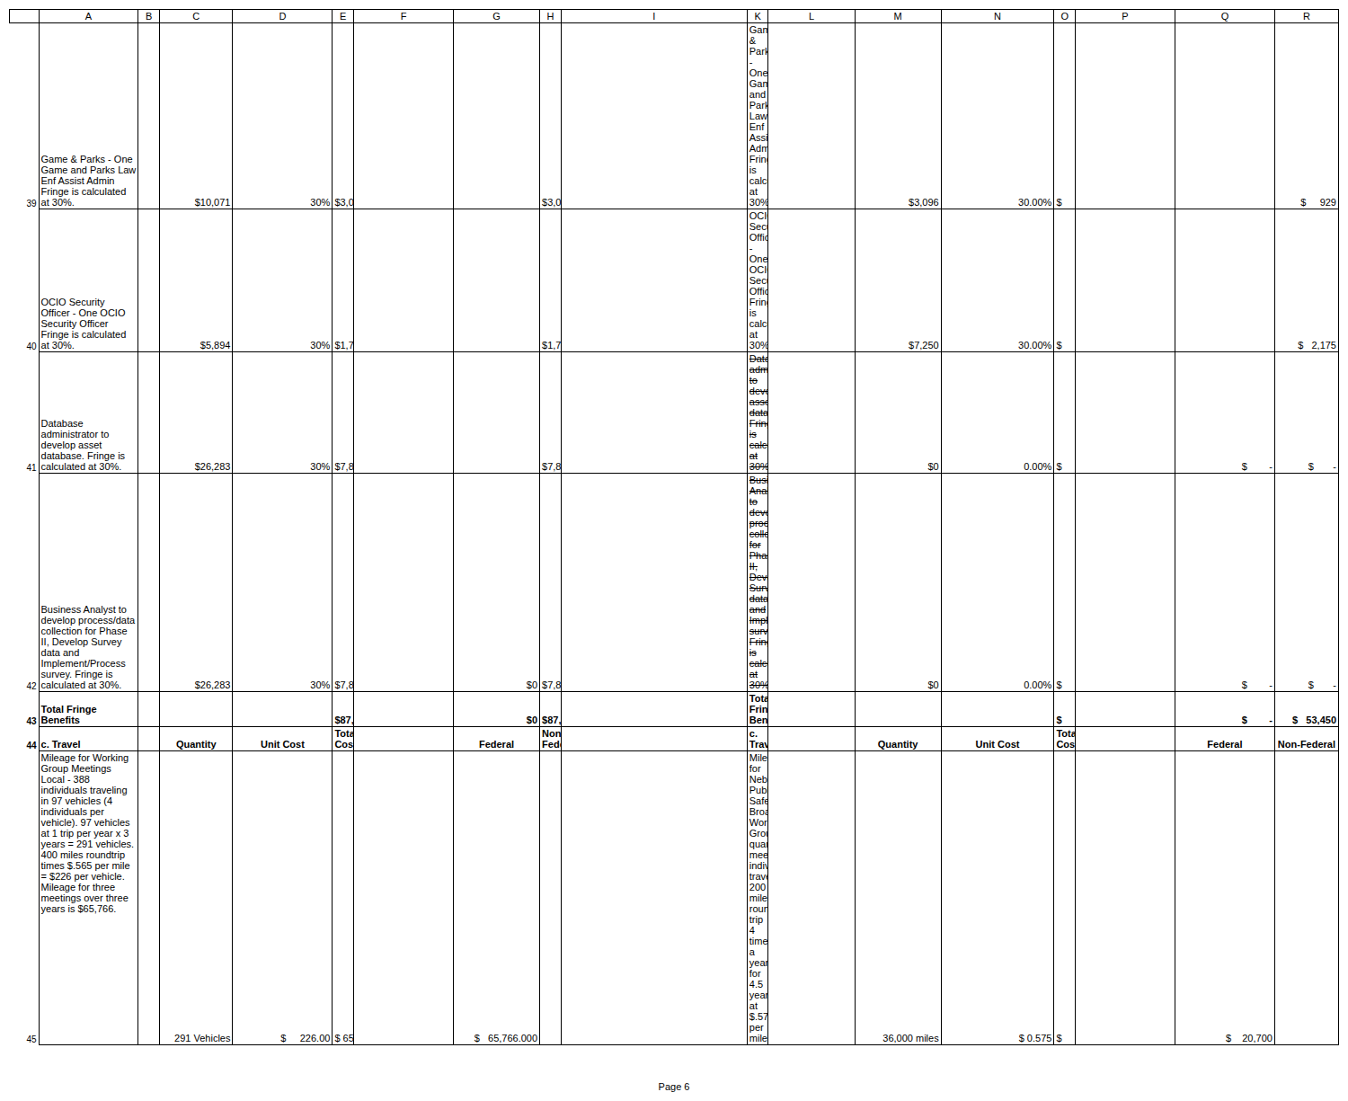| | A | B | C | D | E | F | G | H | I | K | L | M | N | O | P | Q | R |
| --- | --- | --- | --- | --- | --- | --- | --- | --- | --- | --- | --- | --- | --- | --- | --- | --- | --- |
| 39 | Game & Parks - One Game and Parks Law Enf Assist Admin Fringe is calculated at 30%. | | $10,071 | 30% | $3,021 | | | $3,021 | | Game & Parks - One Game and Parks Law Enf Assist Admin Fringe is calculated at 30%. | | $3,096 | 30.00% | $ 929 | | | $ 929 |
| 40 | OCIO Security Officer - One OCIO Security Officer Fringe is calculated at 30%. | | $5,894 | 30% | $1,768 | | | $1,768 | | OCIO Security Officer - One OCIO Security Officer Fringe is calculated at 30%. | | $7,250 | 30.00% | $ 2,175 | | | $ 2,175 |
| 41 | Database administrator to develop asset database. Fringe is calculated at 30%. | | $26,283 | 30% | $7,885 | | | $7,885 | | Database administrator to develop asset database. Fringe is calculated at 30%. | | $0 | 0.00% | $ - | | $ - | $ - |
| 42 | Business Analyst to develop process/data collection for Phase II, Develop Survey data and Implement/Process survey. Fringe is calculated at 30%. | | $26,283 | 30% | $7,885 | | $0 | $7,885 | | Business Analyst to develop process/data collection for Phase II, Develop Survey data and Implement/Process survey. Fringe is calculated at 30%. | | $0 | 0.00% | $ - | | $ - | $ - |
| 43 | Total Fringe Benefits | | | | $87,042 | | $0 | $87,042 | | Total Fringe Benefits | | | | $ 53,450 | | $ - | $ 53,450 |
| 44 | c. Travel | | Quantity | Unit Cost | Total Cost | | Federal | Non-Federal | | c. Travel | | Quantity | Unit Cost | Total Cost | | Federal | Non-Federal |
| 45 | Mileage for Working Group Meetings Local - 388 individuals traveling in 97 vehicles (4 individuals per vehicle). 97 vehicles at 1 trip per year x 3 years = 291 vehicles. 400 miles roundtrip times $.565 per mile = $226 per vehicle. Mileage for three meetings over three years is $65,766. | | 291 Vehicles | $ 226.00 | $ 65,766.000 | | $ 65,766.000 | | | Mileage for Nebraska Public Safety Broadband Working Group quarterly meetings.Ten individuals traveling 200 miles round trip 4 times a year for 4.5 years at $.575 per mile. | | 36,000 miles | $ 0.575 | $ 20,700 | | $ 20,700 | |
Page 6